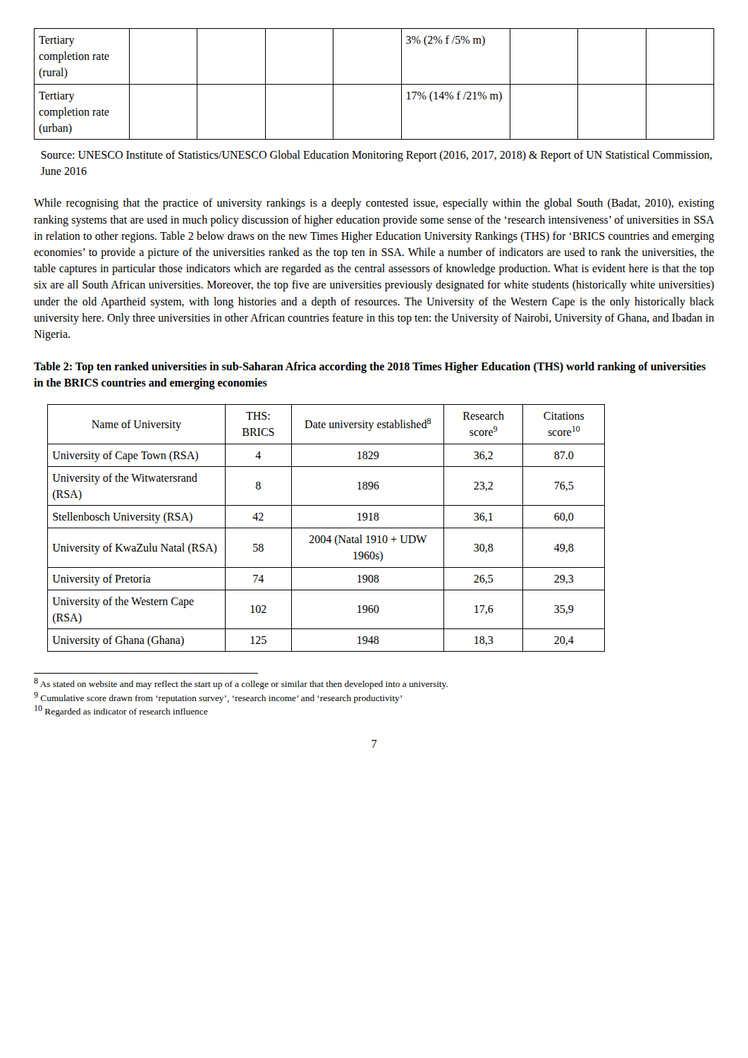| Tertiary completion rate (rural) | | | | | 3% (2% f /5% m) | | | |
| Tertiary completion rate (urban) | | | | | 17% (14% f /21% m) | | | |
Source: UNESCO Institute of Statistics/UNESCO Global Education Monitoring Report (2016, 2017, 2018) & Report of UN Statistical Commission, June 2016
While recognising that the practice of university rankings is a deeply contested issue, especially within the global South (Badat, 2010), existing ranking systems that are used in much policy discussion of higher education provide some sense of the ‘research intensiveness’ of universities in SSA in relation to other regions. Table 2 below draws on the new Times Higher Education University Rankings (THS) for ‘BRICS countries and emerging economies’ to provide a picture of the universities ranked as the top ten in SSA. While a number of indicators are used to rank the universities, the table captures in particular those indicators which are regarded as the central assessors of knowledge production. What is evident here is that the top six are all South African universities. Moreover, the top five are universities previously designated for white students (historically white universities) under the old Apartheid system, with long histories and a depth of resources. The University of the Western Cape is the only historically black university here. Only three universities in other African countries feature in this top ten: the University of Nairobi, University of Ghana, and Ibadan in Nigeria.
Table 2: Top ten ranked universities in sub-Saharan Africa according the 2018 Times Higher Education (THS) world ranking of universities in the BRICS countries and emerging economies
| Name of University | THS: BRICS | Date university established 8 | Research score 9 | Citations score 10 |
| --- | --- | --- | --- | --- |
| University of Cape Town (RSA) | 4 | 1829 | 36,2 | 87.0 |
| University of the Witwatersrand (RSA) | 8 | 1896 | 23,2 | 76,5 |
| Stellenbosch University (RSA) | 42 | 1918 | 36,1 | 60,0 |
| University of KwaZulu Natal (RSA) | 58 | 2004 (Natal 1910 + UDW 1960s) | 30,8 | 49,8 |
| University of Pretoria | 74 | 1908 | 26,5 | 29,3 |
| University of the Western Cape (RSA) | 102 | 1960 | 17,6 | 35,9 |
| University of Ghana (Ghana) | 125 | 1948 | 18,3 | 20,4 |
8 As stated on website and may reflect the start up of a college or similar that then developed into a university.
9 Cumulative score drawn from ‘reputation survey’, ‘research income’ and ‘research productivity’
10 Regarded as indicator of research influence
7